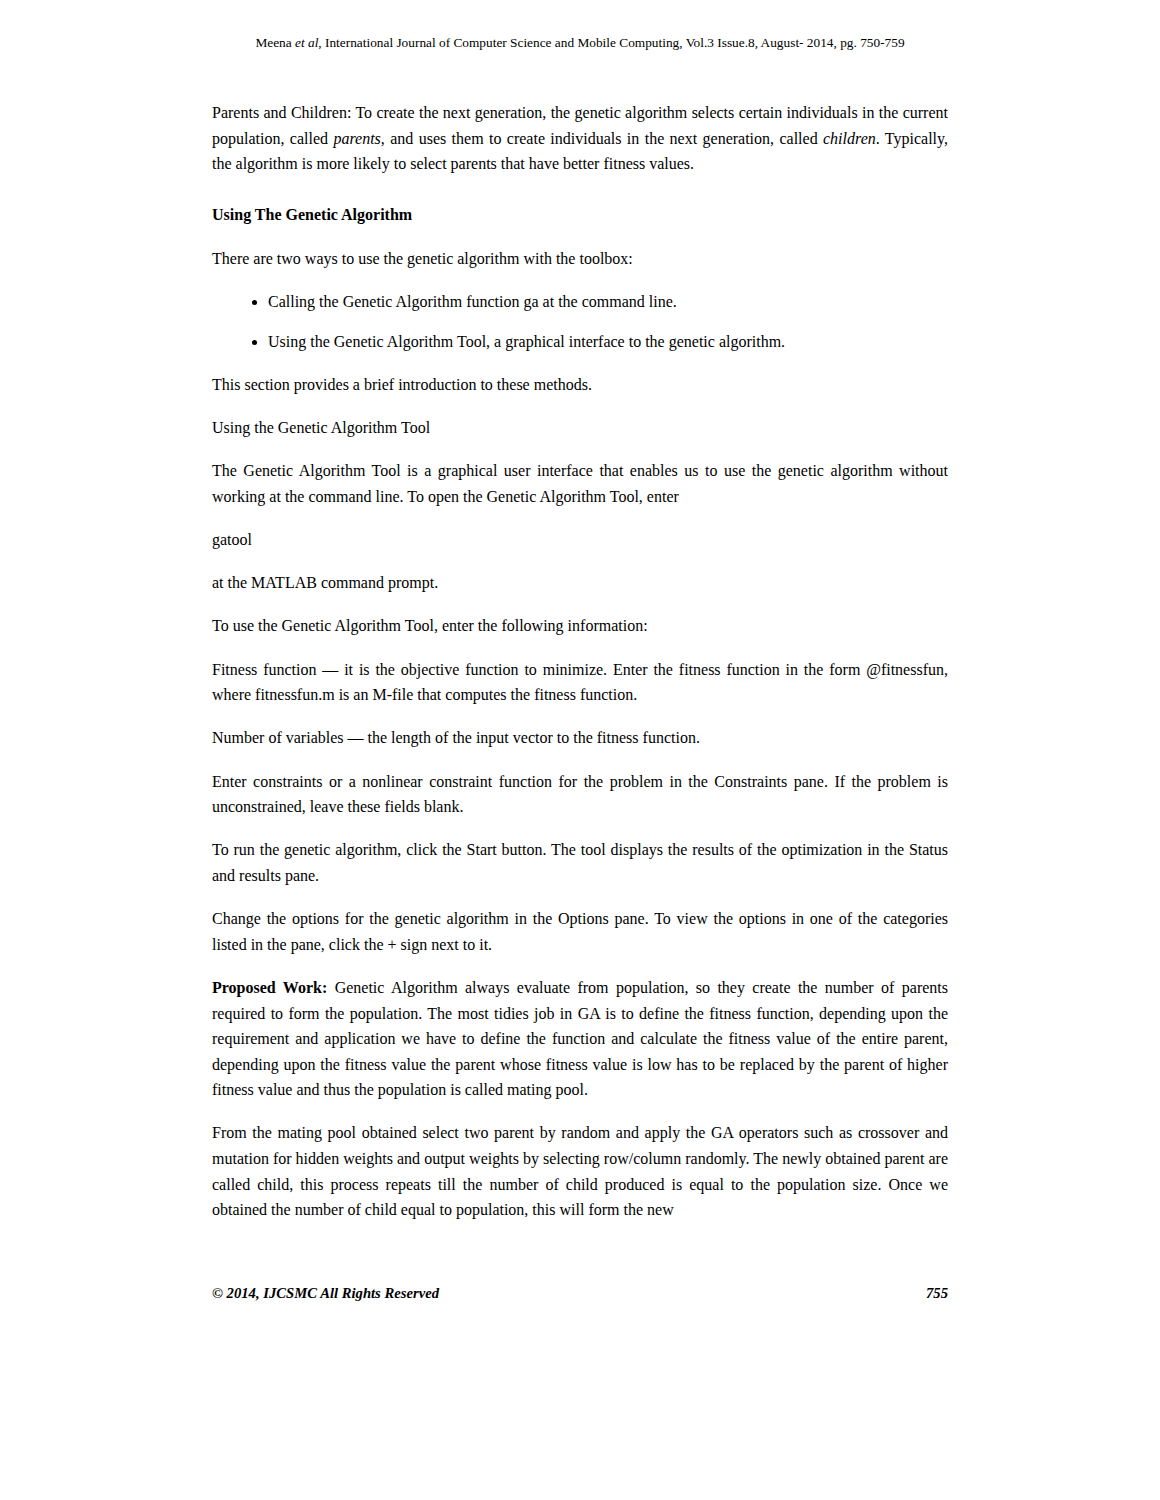Meena et al, International Journal of Computer Science and Mobile Computing, Vol.3 Issue.8, August- 2014, pg. 750-759
Parents and Children: To create the next generation, the genetic algorithm selects certain individuals in the current population, called parents, and uses them to create individuals in the next generation, called children. Typically, the algorithm is more likely to select parents that have better fitness values.
Using The Genetic Algorithm
There are two ways to use the genetic algorithm with the toolbox:
Calling the Genetic Algorithm function ga at the command line.
Using the Genetic Algorithm Tool, a graphical interface to the genetic algorithm.
This section provides a brief introduction to these methods.
Using the Genetic Algorithm Tool
The Genetic Algorithm Tool is a graphical user interface that enables us to use the genetic algorithm without working at the command line. To open the Genetic Algorithm Tool, enter
gatool
at the MATLAB command prompt.
To use the Genetic Algorithm Tool, enter the following information:
Fitness function — it is the objective function to minimize. Enter the fitness function in the form @fitnessfun, where fitnessfun.m is an M-file that computes the fitness function.
Number of variables — the length of the input vector to the fitness function.
Enter constraints or a nonlinear constraint function for the problem in the Constraints pane. If the problem is unconstrained, leave these fields blank.
To run the genetic algorithm, click the Start button. The tool displays the results of the optimization in the Status and results pane.
Change the options for the genetic algorithm in the Options pane. To view the options in one of the categories listed in the pane, click the + sign next to it.
Proposed Work: Genetic Algorithm always evaluate from population, so they create the number of parents required to form the population. The most tidies job in GA is to define the fitness function, depending upon the requirement and application we have to define the function and calculate the fitness value of the entire parent, depending upon the fitness value the parent whose fitness value is low has to be replaced by the parent of higher fitness value and thus the population is called mating pool.
From the mating pool obtained select two parent by random and apply the GA operators such as crossover and mutation for hidden weights and output weights by selecting row/column randomly. The newly obtained parent are called child, this process repeats till the number of child produced is equal to the population size. Once we obtained the number of child equal to population, this will form the new
© 2014, IJCSMC All Rights Reserved 755